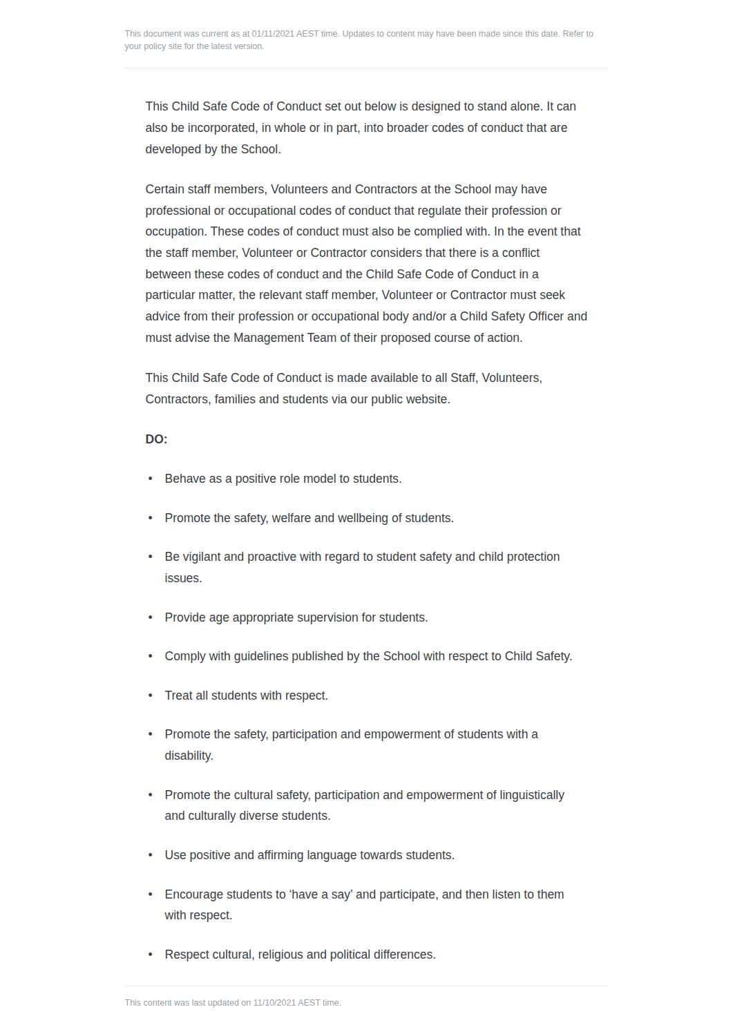This document was current as at 01/11/2021 AEST time. Updates to content may have been made since this date. Refer to your policy site for the latest version.
This Child Safe Code of Conduct set out below is designed to stand alone. It can also be incorporated, in whole or in part, into broader codes of conduct that are developed by the School.
Certain staff members, Volunteers and Contractors at the School may have professional or occupational codes of conduct that regulate their profession or occupation. These codes of conduct must also be complied with. In the event that the staff member, Volunteer or Contractor considers that there is a conflict between these codes of conduct and the Child Safe Code of Conduct in a particular matter, the relevant staff member, Volunteer or Contractor must seek advice from their profession or occupational body and/or a Child Safety Officer and must advise the Management Team of their proposed course of action.
This Child Safe Code of Conduct is made available to all Staff, Volunteers, Contractors, families and students via our public website.
DO:
Behave as a positive role model to students.
Promote the safety, welfare and wellbeing of students.
Be vigilant and proactive with regard to student safety and child protection issues.
Provide age appropriate supervision for students.
Comply with guidelines published by the School with respect to Child Safety.
Treat all students with respect.
Promote the safety, participation and empowerment of students with a disability.
Promote the cultural safety, participation and empowerment of linguistically and culturally diverse students.
Use positive and affirming language towards students.
Encourage students to ‘have a say’ and participate, and then listen to them with respect.
Respect cultural, religious and political differences.
This content was last updated on 11/10/2021 AEST time.